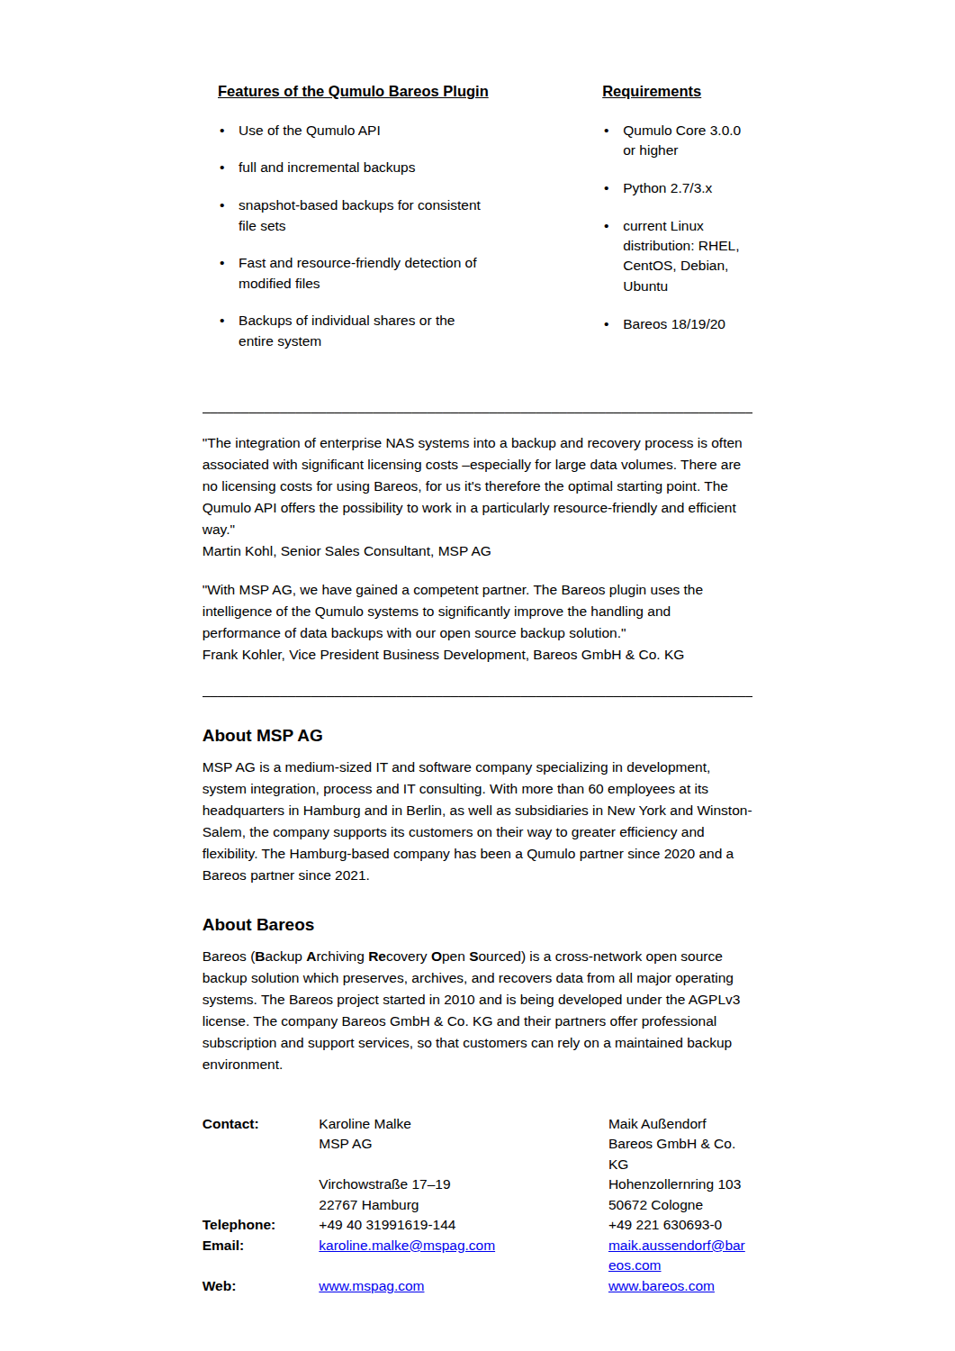Features of the Qumulo Bareos Plugin
Use of the Qumulo API
full and incremental backups
snapshot-based backups for consistent file sets
Fast and resource-friendly detection of modified files
Backups of individual shares or the entire system
Requirements
Qumulo Core 3.0.0 or higher
Python 2.7/3.x
current Linux distribution: RHEL, CentOS, Debian, Ubuntu
Bareos 18/19/20
_______________________________________________________________________________
"The integration of enterprise NAS systems into a backup and recovery process is often associated with significant licensing costs –especially for large data volumes. There are no licensing costs for using Bareos, for us it's therefore the optimal starting point. The Qumulo API offers the possibility to work in a particularly resource-friendly and efficient way." Martin Kohl, Senior Sales Consultant, MSP AG
"With MSP AG, we have gained a competent partner. The Bareos plugin uses the intelligence of the Qumulo systems to significantly improve the handling and performance of data backups with our open source backup solution." Frank Kohler, Vice President Business Development, Bareos GmbH & Co. KG
_______________________________________________________________________________
About MSP AG
MSP AG is a medium-sized IT and software company specializing in development, system integration, process and IT consulting. With more than 60 employees at its headquarters in Hamburg and in Berlin, as well as subsidiaries in New York and Winston-Salem, the company supports its customers on their way to greater efficiency and flexibility. The Hamburg-based company has been a Qumulo partner since 2020 and a Bareos partner since 2021.
About Bareos
Bareos (Backup Archiving Recovery Open Sourced) is a cross-network open source backup solution which preserves, archives, and recovers data from all major operating systems. The Bareos project started in 2010 and is being developed under the AGPLv3 license. The company Bareos GmbH & Co. KG and their partners offer professional subscription and support services, so that customers can rely on a maintained backup environment.
| Contact: | Karoline Malke | Maik Außendorf |
| | MSP AG | Bareos GmbH & Co. KG |
| | Virchowstraße 17–19 | Hohenzollernring 103 |
| | 22767 Hamburg | 50672 Cologne |
| Telephone: | +49 40 31991619-144 | +49 221 630693-0 |
| Email: | karoline.malke@mspag.com | maik.aussendorf@bareos.com |
| Web: | www.mspag.com | www.bareos.com |